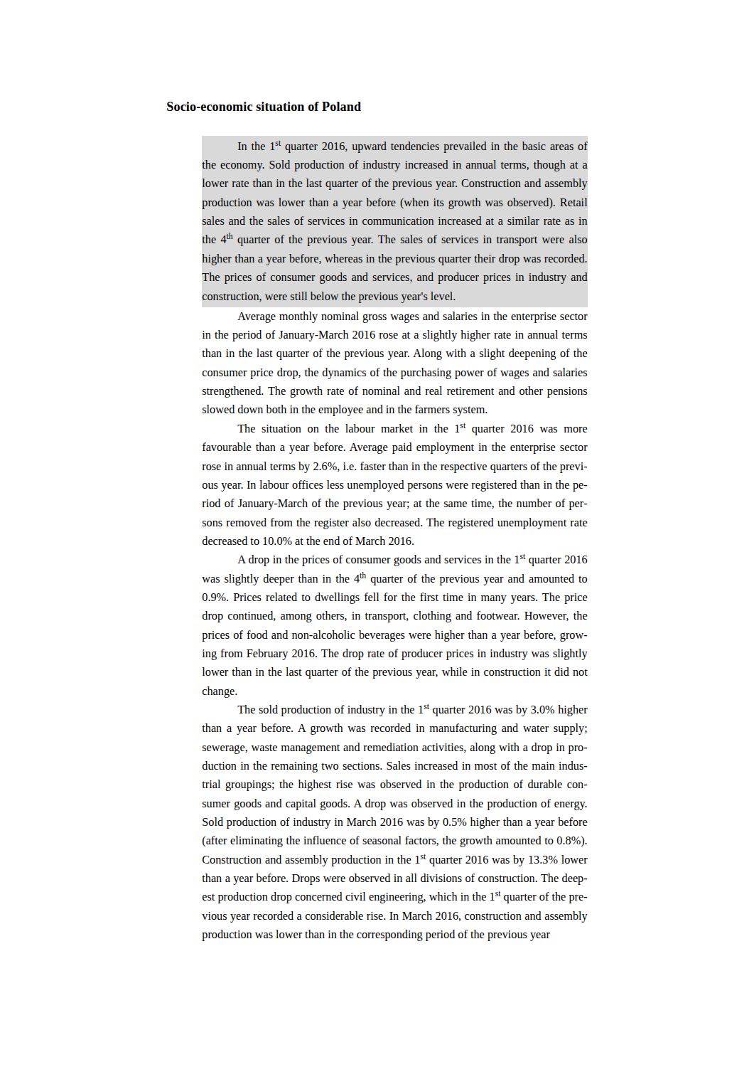Socio-economic situation of Poland
In the 1st quarter 2016, upward tendencies prevailed in the basic areas of the economy. Sold production of industry increased in annual terms, though at a lower rate than in the last quarter of the previous year. Construction and assembly production was lower than a year before (when its growth was observed). Retail sales and the sales of services in communication increased at a similar rate as in the 4th quarter of the previous year. The sales of services in transport were also higher than a year before, whereas in the previous quarter their drop was recorded. The prices of consumer goods and services, and producer prices in industry and construction, were still below the previous year's level.
Average monthly nominal gross wages and salaries in the enterprise sector in the period of January-March 2016 rose at a slightly higher rate in annual terms than in the last quarter of the previous year. Along with a slight deepening of the consumer price drop, the dynamics of the purchasing power of wages and salaries strengthened. The growth rate of nominal and real retirement and other pensions slowed down both in the employee and in the farmers system.
The situation on the labour market in the 1st quarter 2016 was more favourable than a year before. Average paid employment in the enterprise sector rose in annual terms by 2.6%, i.e. faster than in the respective quarters of the previous year. In labour offices less unemployed persons were registered than in the period of January-March of the previous year; at the same time, the number of persons removed from the register also decreased. The registered unemployment rate decreased to 10.0% at the end of March 2016.
A drop in the prices of consumer goods and services in the 1st quarter 2016 was slightly deeper than in the 4th quarter of the previous year and amounted to 0.9%. Prices related to dwellings fell for the first time in many years. The price drop continued, among others, in transport, clothing and footwear. However, the prices of food and non-alcoholic beverages were higher than a year before, growing from February 2016. The drop rate of producer prices in industry was slightly lower than in the last quarter of the previous year, while in construction it did not change.
The sold production of industry in the 1st quarter 2016 was by 3.0% higher than a year before. A growth was recorded in manufacturing and water supply; sewerage, waste management and remediation activities, along with a drop in production in the remaining two sections. Sales increased in most of the main industrial groupings; the highest rise was observed in the production of durable consumer goods and capital goods. A drop was observed in the production of energy. Sold production of industry in March 2016 was by 0.5% higher than a year before (after eliminating the influence of seasonal factors, the growth amounted to 0.8%). Construction and assembly production in the 1st quarter 2016 was by 13.3% lower than a year before. Drops were observed in all divisions of construction. The deepest production drop concerned civil engineering, which in the 1st quarter of the previous year recorded a considerable rise. In March 2016, construction and assembly production was lower than in the corresponding period of the previous year